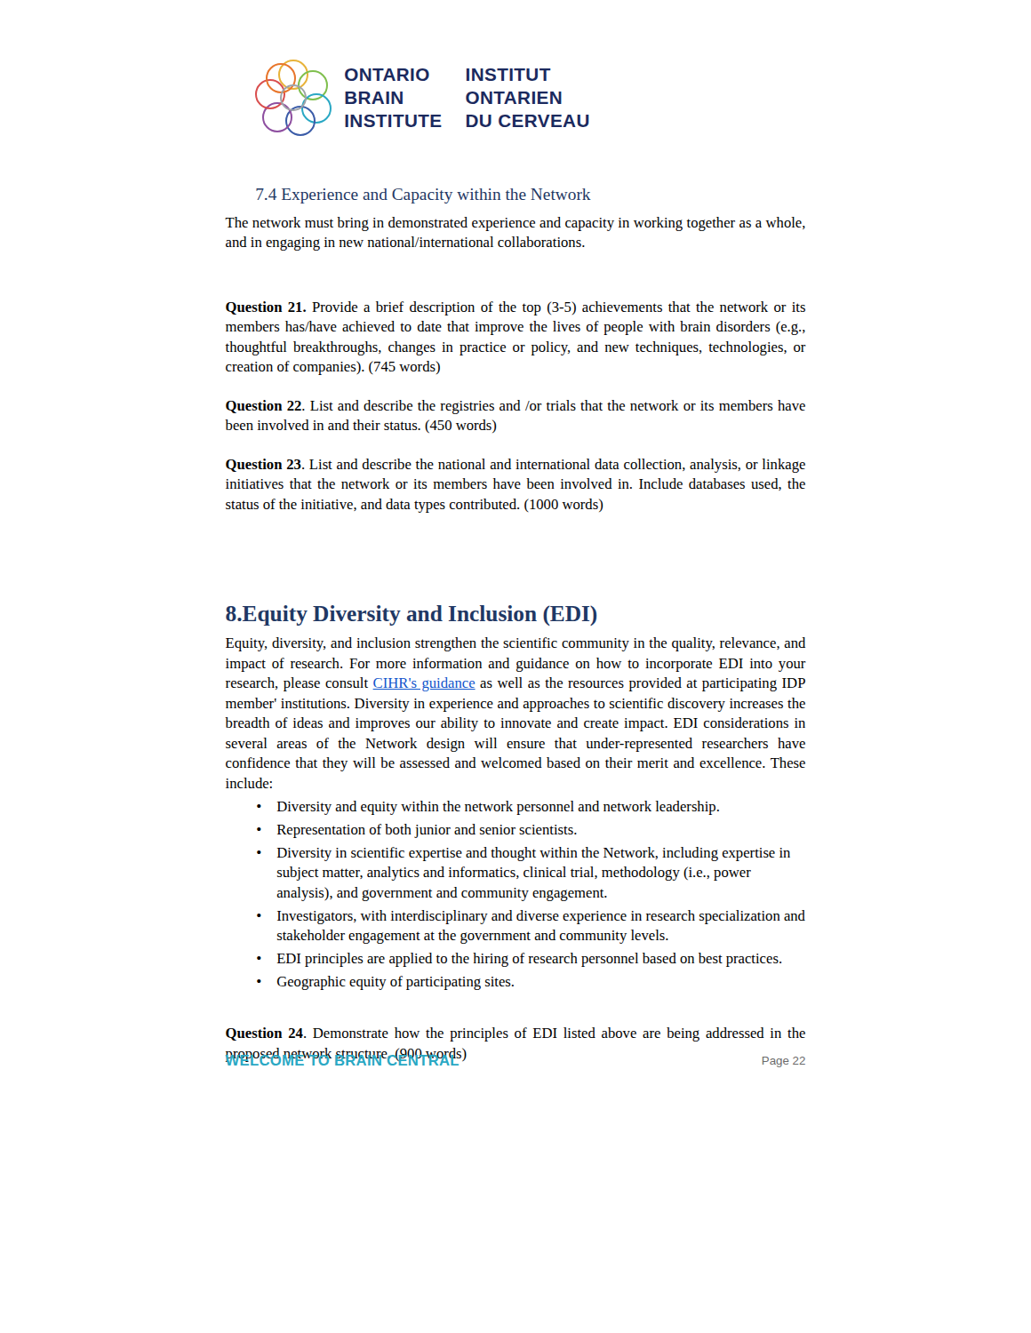ONTARIO
BRAIN
INSTITUTE
INSTITUT
ONTARIEN
DU CERVEAU
7.4 Experience and Capacity within the Network
The network must bring in demonstrated experience and capacity in working together as a whole, and in engaging in new national/international collaborations.
Question 21. Provide a brief description of the top (3-5) achievements that the network or its members has/have achieved to date that improve the lives of people with brain disorders (e.g., thoughtful breakthroughs, changes in practice or policy, and new techniques, technologies, or creation of companies). (745 words)
Question 22. List and describe the registries and /or trials that the network or its members have been involved in and their status. (450 words)
Question 23. List and describe the national and international data collection, analysis, or linkage initiatives that the network or its members have been involved in. Include databases used, the status of the initiative, and data types contributed. (1000 words)
8.Equity Diversity and Inclusion (EDI)
Equity, diversity, and inclusion strengthen the scientific community in the quality, relevance, and impact of research. For more information and guidance on how to incorporate EDI into your research, please consult CIHR's guidance as well as the resources provided at participating IDP member' institutions. Diversity in experience and approaches to scientific discovery increases the breadth of ideas and improves our ability to innovate and create impact. EDI considerations in several areas of the Network design will ensure that under-represented researchers have confidence that they will be assessed and welcomed based on their merit and excellence. These include:
Diversity and equity within the network personnel and network leadership.
Representation of both junior and senior scientists.
Diversity in scientific expertise and thought within the Network, including expertise in subject matter, analytics and informatics, clinical trial, methodology (i.e., power analysis), and government and community engagement.
Investigators, with interdisciplinary and diverse experience in research specialization and stakeholder engagement at the government and community levels.
EDI principles are applied to the hiring of research personnel based on best practices.
Geographic equity of participating sites.
Question 24. Demonstrate how the principles of EDI listed above are being addressed in the proposed network structure. (900 words)
WELCOME TO BRAIN CENTRAL
Page 22